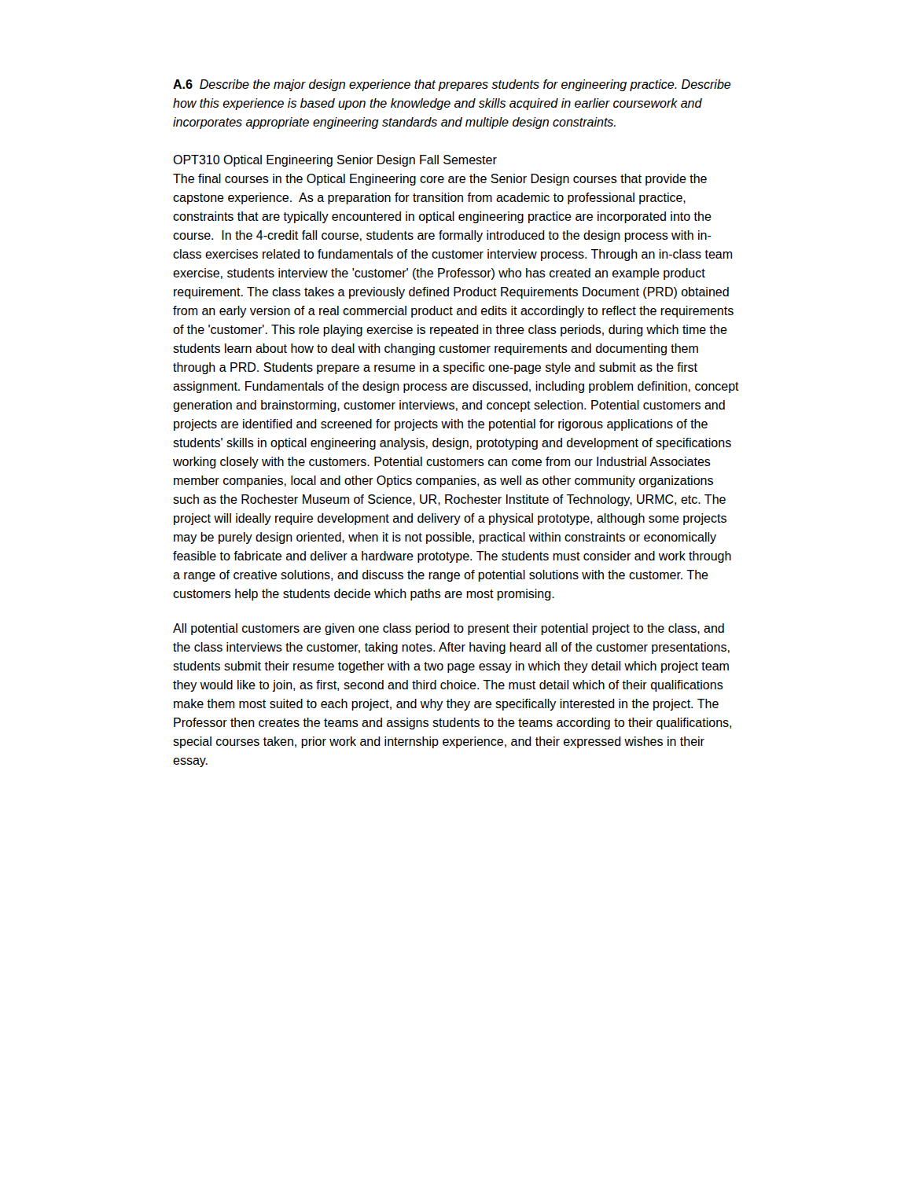A.6 Describe the major design experience that prepares students for engineering practice. Describe how this experience is based upon the knowledge and skills acquired in earlier coursework and incorporates appropriate engineering standards and multiple design constraints.
OPT310 Optical Engineering Senior Design Fall Semester
The final courses in the Optical Engineering core are the Senior Design courses that provide the capstone experience. As a preparation for transition from academic to professional practice, constraints that are typically encountered in optical engineering practice are incorporated into the course. In the 4-credit fall course, students are formally introduced to the design process with in-class exercises related to fundamentals of the customer interview process. Through an in-class team exercise, students interview the 'customer' (the Professor) who has created an example product requirement. The class takes a previously defined Product Requirements Document (PRD) obtained from an early version of a real commercial product and edits it accordingly to reflect the requirements of the 'customer'. This role playing exercise is repeated in three class periods, during which time the students learn about how to deal with changing customer requirements and documenting them through a PRD. Students prepare a resume in a specific one-page style and submit as the first assignment. Fundamentals of the design process are discussed, including problem definition, concept generation and brainstorming, customer interviews, and concept selection. Potential customers and projects are identified and screened for projects with the potential for rigorous applications of the students' skills in optical engineering analysis, design, prototyping and development of specifications working closely with the customers. Potential customers can come from our Industrial Associates member companies, local and other Optics companies, as well as other community organizations such as the Rochester Museum of Science, UR, Rochester Institute of Technology, URMC, etc. The project will ideally require development and delivery of a physical prototype, although some projects may be purely design oriented, when it is not possible, practical within constraints or economically feasible to fabricate and deliver a hardware prototype. The students must consider and work through a range of creative solutions, and discuss the range of potential solutions with the customer. The customers help the students decide which paths are most promising.
All potential customers are given one class period to present their potential project to the class, and the class interviews the customer, taking notes. After having heard all of the customer presentations, students submit their resume together with a two page essay in which they detail which project team they would like to join, as first, second and third choice. The must detail which of their qualifications make them most suited to each project, and why they are specifically interested in the project. The Professor then creates the teams and assigns students to the teams according to their qualifications, special courses taken, prior work and internship experience, and their expressed wishes in their essay.